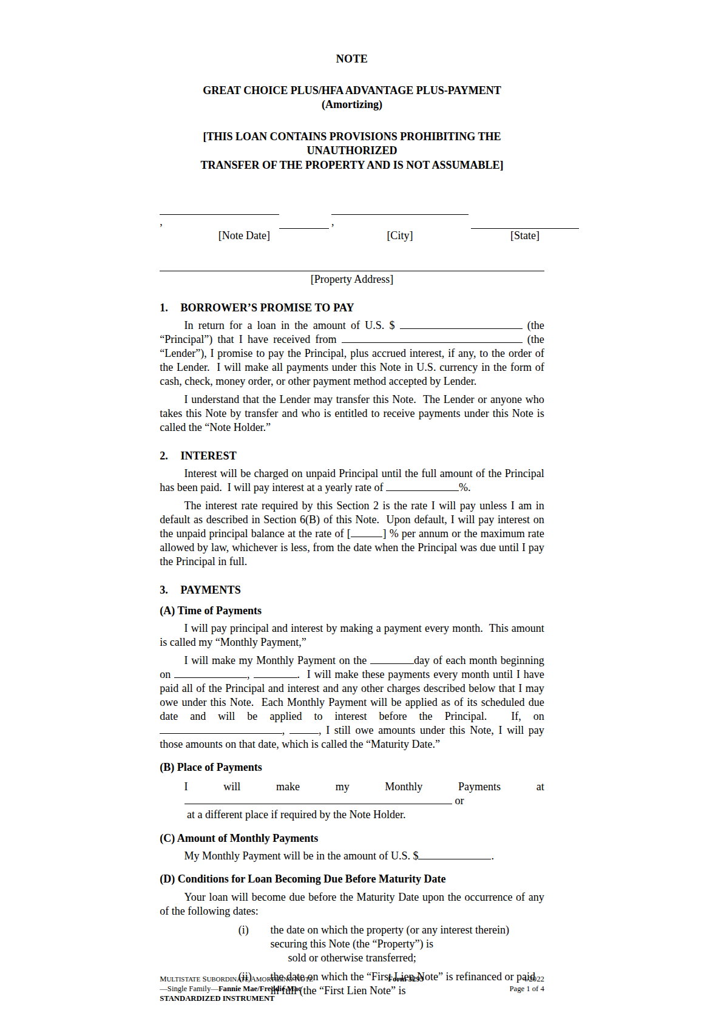NOTE
GREAT CHOICE PLUS/HFA ADVANTAGE PLUS-PAYMENT (Amortizing)
[THIS LOAN CONTAINS PROVISIONS PROHIBITING THE UNAUTHORIZED
TRANSFER OF THE PROPERTY AND IS NOT ASSUMABLE]
| , | | | , | | |
| [Note Date] | | [City] | | [State] |
[Property Address]
1. BORROWER’S PROMISE TO PAY
In return for a loan in the amount of U.S. $ (the “Principal”) that I have received from (the “Lender”), I promise to pay the Principal, plus accrued interest, if any, to the order of the Lender. I will make all payments under this Note in U.S. currency in the form of cash, check, money order, or other payment method accepted by Lender.
I understand that the Lender may transfer this Note. The Lender or anyone who takes this Note by transfer and who is entitled to receive payments under this Note is called the “Note Holder.”
2. INTEREST
Interest will be charged on unpaid Principal until the full amount of the Principal has been paid. I will pay interest at a yearly rate of %.
The interest rate required by this Section 2 is the rate I will pay unless I am in default as described in Section 6(B) of this Note. Upon default, I will pay interest on the unpaid principal balance at the rate of [ ] % per annum or the maximum rate allowed by law, whichever is less, from the date when the Principal was due until I pay the Principal in full.
3. PAYMENTS
(A) Time of Payments
I will pay principal and interest by making a payment every month. This amount is called my “Monthly Payment,”
I will make my Monthly Payment on the day of each month beginning on , . I will make these payments every month until I have paid all of the Principal and interest and any other charges described below that I may owe under this Note. Each Monthly Payment will be applied as of its scheduled due date and will be applied to interest before the Principal. If, on , , I still owe amounts under this Note, I will pay those amounts on that date, which is called the “Maturity Date.”
(B) Place of Payments
I will make my Monthly Payments at or
at a different place if required by the Note Holder.
(C) Amount of Monthly Payments
My Monthly Payment will be in the amount of U.S. $ .
(D) Conditions for Loan Becoming Due Before Maturity Date
Your loan will become due before the Maturity Date upon the occurrence of any of the following dates:
(i) the date on which the property (or any interest therein) securing this Note (the “Property”) issold or otherwise transferred;
(ii) the date on which the “First Lien Note” is refinanced or paid in full (the “First Lien Note” is
| M ULTISTATE S UBORDINATE A MORTIZING N OTE —Single Family— Fannie Mae/Freddie Mac STANDARDIZED INSTRUMENT | Form 3295 | 4/2022 Page 1 of 4 |